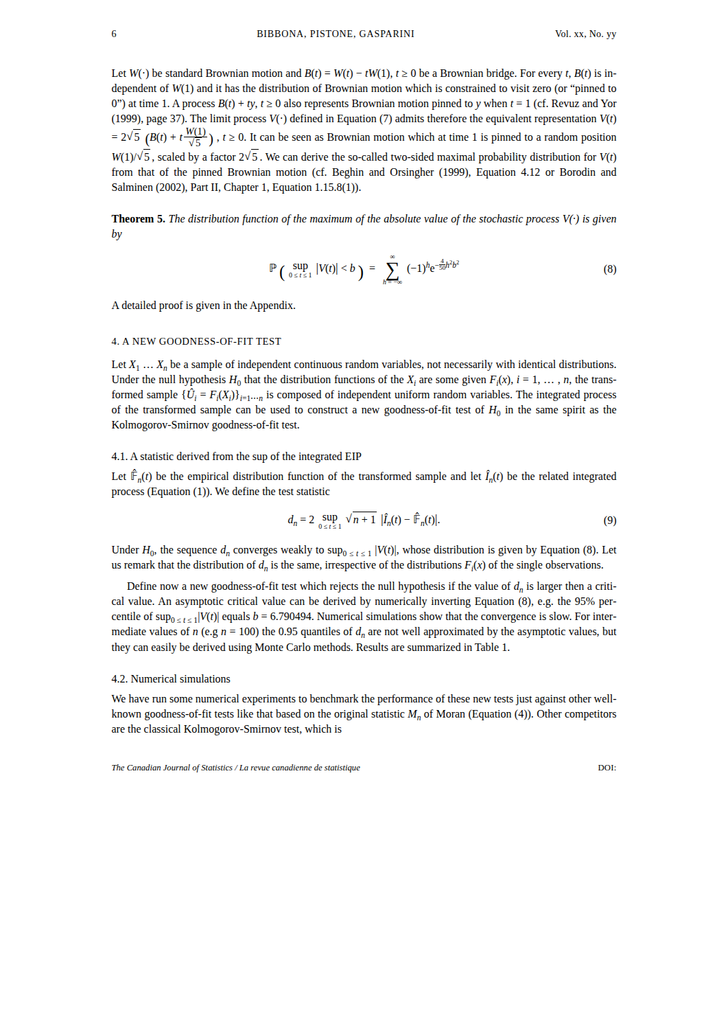6 BIBBONA, PISTONE, GASPARINI Vol. xx, No. yy
Let W(·) be standard Brownian motion and B(t) = W(t) − tW(1), t ≥ 0 be a Brownian bridge. For every t, B(t) is independent of W(1) and it has the distribution of Brownian motion which is constrained to visit zero (or “pinned to 0”) at time 1. A process B(t) + ty, t ≥ 0 also represents Brownian motion pinned to y when t = 1 (cf. Revuz and Yor (1999), page 37). The limit process V(·) defined in Equation (7) admits therefore the equivalent representation V(t) = 25 (B(t) + tW(1) 5) , t ≥ 0. It can be seen as Brownian motion which at time 1 is pinned to a random position W(1)/5, scaled by a factor 25. We can derive the so-called two-sided maximal probability distribution for V(t) from that of the pinned Brownian motion (cf. Beghin and Orsingher (1999), Equation 4.12 or Borodin and Salminen (2002), Part II, Chapter 1, Equation 1.15.8(1)).
Theorem 5. The distribution function of the maximum of the absolute value of the stochastic process V(·) is given by
ℙ ( sup 0 ≤ t ≤ 1 |V(t)| < b ) = ∞ ∑ h = −∞ (−1)he−450 h2b2 (8)
A detailed proof is given in the Appendix.
4. A NEW GOODNESS-OF-FIT TEST
Let X1 … Xn be a sample of independent continuous random variables, not necessarily with identical distributions. Under the null hypothesis H0 that the distribution functions of the Xi are some given Fi(x), i = 1, … , n, the transformed sample {Ûi = Fi(Xi)}i=1⋯n is composed of independent uniform random variables. The integrated process of the transformed sample can be used to construct a new goodness-of-fit test of H0 in the same spirit as the Kolmogorov-Smirnov goodness-of-fit test.
4.1. A statistic derived from the sup of the integrated EIP
Let 𝔽̂n(t) be the empirical distribution function of the transformed sample and let În(t) be the related integrated process (Equation (1)). We define the test statistic
dn = 2 sup 0 ≤ t ≤ 1 n + 1 |În(t) − 𝔽̂n(t)|. (9)
Under H0, the sequence dn converges weakly to sup0 ≤ t ≤ 1 |V(t)|, whose distribution is given by Equation (8). Let us remark that the distribution of dn is the same, irrespective of the distributions Fi(x) of the single observations.
Define now a new goodness-of-fit test which rejects the null hypothesis if the value of dn is larger then a critical value. An asymptotic critical value can be derived by numerically inverting Equation (8), e.g. the 95% percentile of sup0 ≤ t ≤ 1|V(t)| equals b = 6.790494. Numerical simulations show that the convergence is slow. For intermediate values of n (e.g n = 100) the 0.95 quantiles of dn are not well approximated by the asymptotic values, but they can easily be derived using Monte Carlo methods. Results are summarized in Table 1.
4.2. Numerical simulations
We have run some numerical experiments to benchmark the performance of these new tests just against other well-known goodness-of-fit tests like that based on the original statistic Mn of Moran (Equation (4)). Other competitors are the classical Kolmogorov-Smirnov test, which is
The Canadian Journal of Statistics / La revue canadienne de statistique DOI: